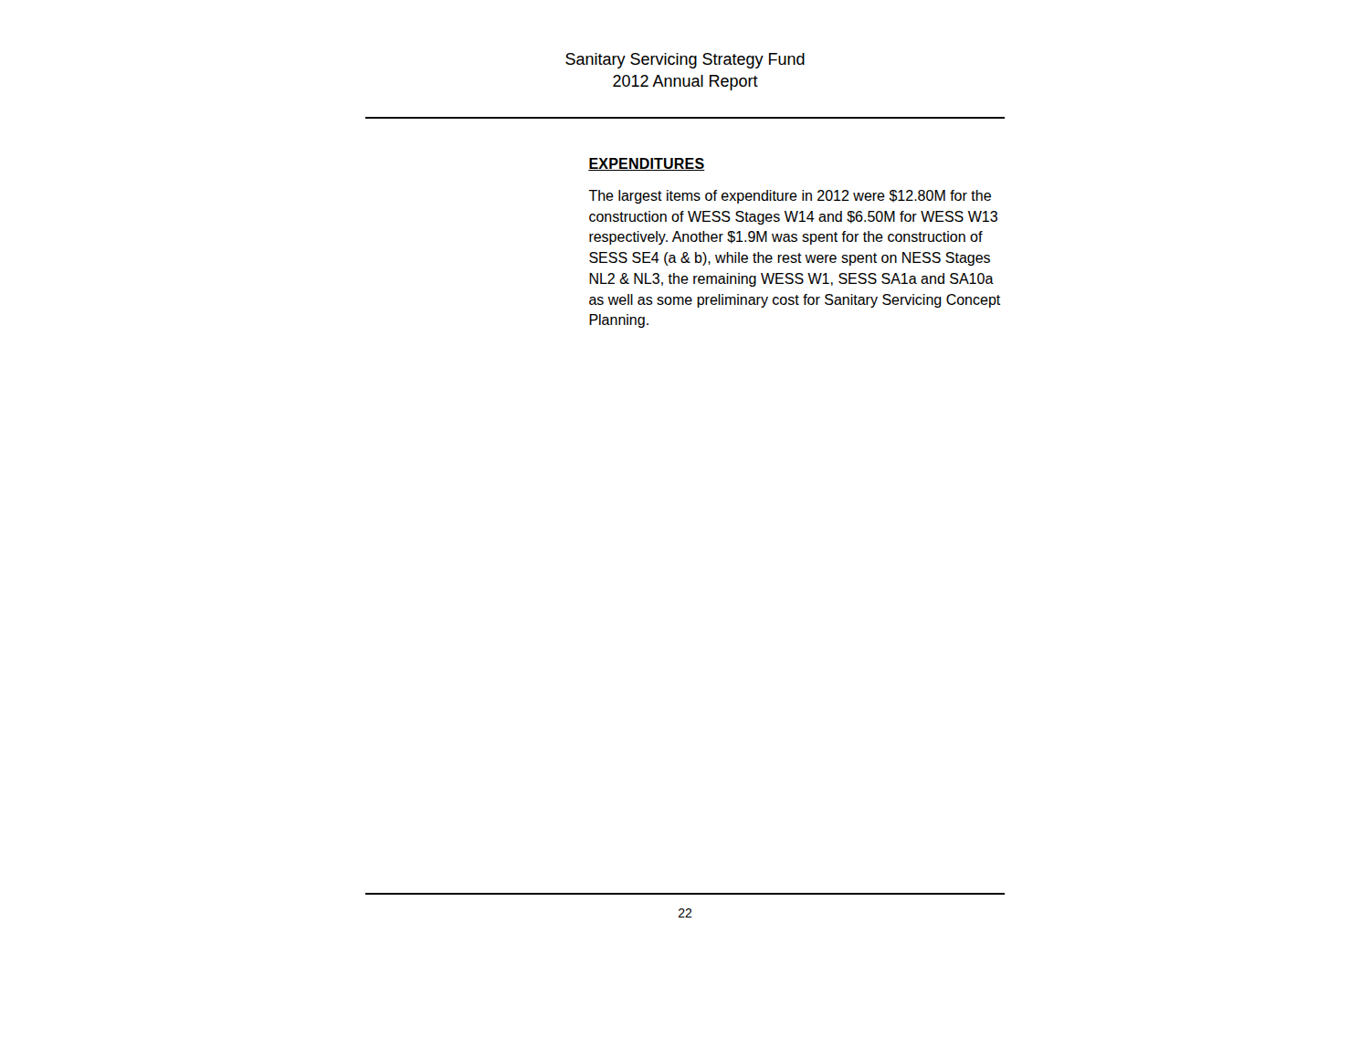Sanitary Servicing Strategy Fund 2012 Annual Report
EXPENDITURES
The largest items of expenditure in 2012 were $12.80M for the construction of WESS Stages W14 and $6.50M for WESS W13 respectively. Another $1.9M was spent for the construction of SESS SE4 (a & b), while the rest were spent on NESS Stages NL2 & NL3, the remaining WESS W1, SESS SA1a and SA10a as well as some preliminary cost for Sanitary Servicing Concept Planning.
22